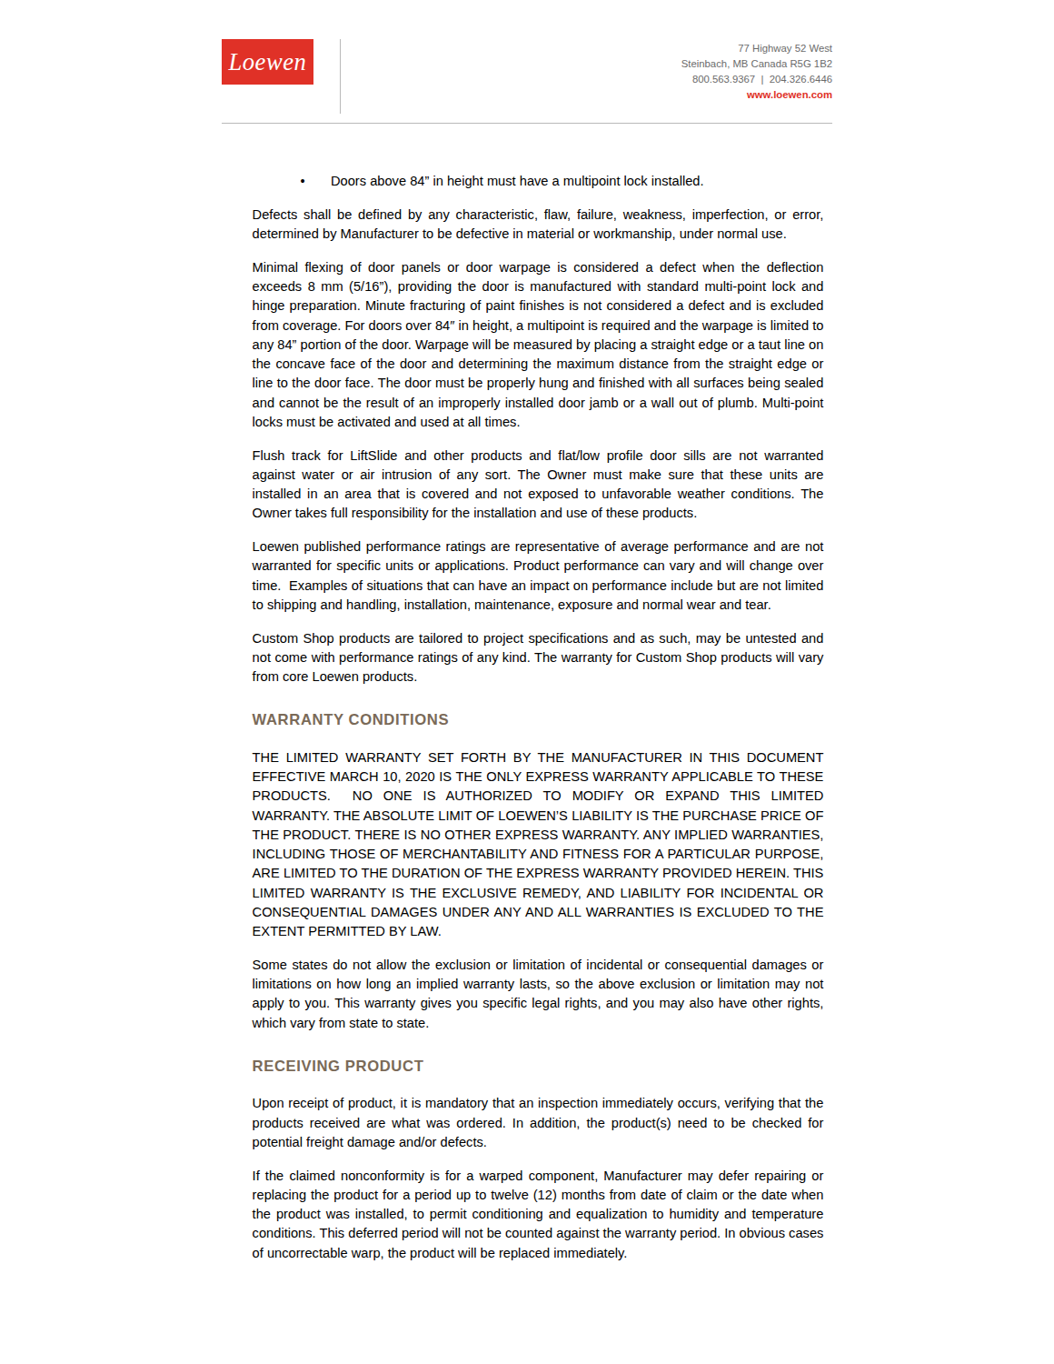Loewen
77 Highway 52 West
Steinbach, MB Canada R5G 1B2
800.563.9367 | 204.326.6446
www.loewen.com
Doors above 84” in height must have a multipoint lock installed.
Defects shall be defined by any characteristic, flaw, failure, weakness, imperfection, or error, determined by Manufacturer to be defective in material or workmanship, under normal use.
Minimal flexing of door panels or door warpage is considered a defect when the deflection exceeds 8 mm (5/16”), providing the door is manufactured with standard multi-point lock and hinge preparation. Minute fracturing of paint finishes is not considered a defect and is excluded from coverage. For doors over 84″ in height, a multipoint is required and the warpage is limited to any 84” portion of the door. Warpage will be measured by placing a straight edge or a taut line on the concave face of the door and determining the maximum distance from the straight edge or line to the door face. The door must be properly hung and finished with all surfaces being sealed and cannot be the result of an improperly installed door jamb or a wall out of plumb. Multi-point locks must be activated and used at all times.
Flush track for LiftSlide and other products and flat/low profile door sills are not warranted against water or air intrusion of any sort. The Owner must make sure that these units are installed in an area that is covered and not exposed to unfavorable weather conditions. The Owner takes full responsibility for the installation and use of these products.
Loewen published performance ratings are representative of average performance and are not warranted for specific units or applications. Product performance can vary and will change over time. Examples of situations that can have an impact on performance include but are not limited to shipping and handling, installation, maintenance, exposure and normal wear and tear.
Custom Shop products are tailored to project specifications and as such, may be untested and not come with performance ratings of any kind. The warranty for Custom Shop products will vary from core Loewen products.
Warranty Conditions
The limited warranty set forth by the Manufacturer in this document effective March 10, 2020 is the only express warranty applicable to these products. No one is authorized to modify or expand this limited warranty. The absolute limit of Loewen’s liability is the purchase price of the product. There is no other express warranty. Any implied warranties, including those of merchantability and fitness for a particular purpose, are limited to the duration of the express warranty provided herein. This limited warranty is the exclusive remedy, and liability for incidental or consequential damages under any and all warranties is excluded to the extent permitted by law.
Some states do not allow the exclusion or limitation of incidental or consequential damages or limitations on how long an implied warranty lasts, so the above exclusion or limitation may not apply to you. This warranty gives you specific legal rights, and you may also have other rights, which vary from state to state.
Receiving Product
Upon receipt of product, it is mandatory that an inspection immediately occurs, verifying that the products received are what was ordered. In addition, the product(s) need to be checked for potential freight damage and/or defects.
If the claimed nonconformity is for a warped component, Manufacturer may defer repairing or replacing the product for a period up to twelve (12) months from date of claim or the date when the product was installed, to permit conditioning and equalization to humidity and temperature conditions. This deferred period will not be counted against the warranty period. In obvious cases of uncorrectable warp, the product will be replaced immediately.